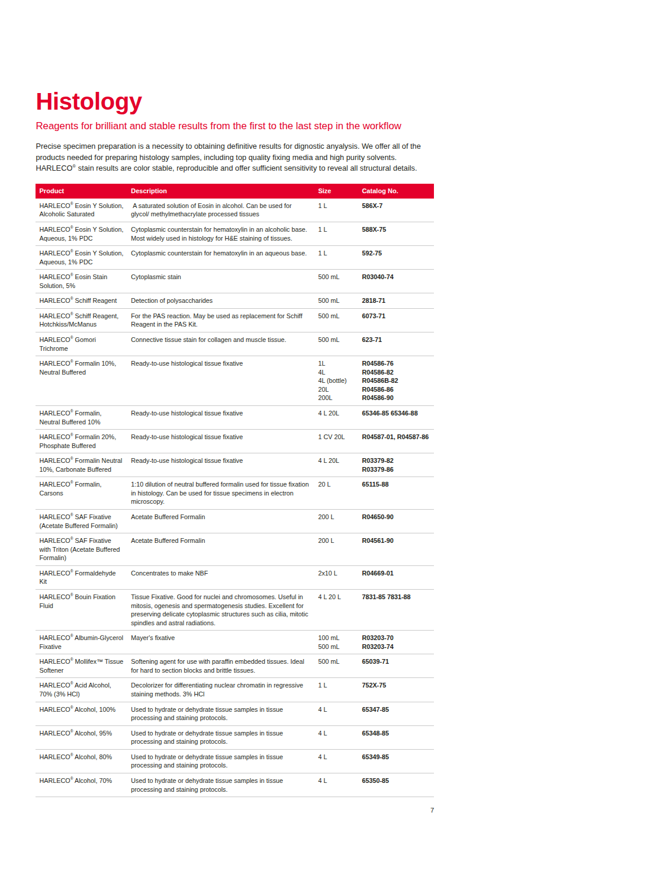Histology
Reagents for brilliant and stable results from the first to the last step in the workflow
Precise specimen preparation is a necessity to obtaining definitive results for dignostic anyalysis. We offer all of the products needed for preparing histology samples, including top quality fixing media and high purity solvents. HARLECO® stain results are color stable, reproducible and offer sufficient sensitivity to reveal all structural details.
| Product | Description | Size | Catalog No. |
| --- | --- | --- | --- |
| HARLECO ® Eosin Y Solution, Alcoholic Saturated | A saturated solution of Eosin in alcohol. Can be used for glycol/ methylmethacrylate processed tissues | 1 L | 586X-7 |
| HARLECO ® Eosin Y Solution, Aqueous, 1% PDC | Cytoplasmic counterstain for hematoxylin in an alcoholic base. Most widely used in histology for H&E staining of tissues. | 1 L | 588X-75 |
| HARLECO ® Eosin Y Solution, Aqueous, 1% PDC | Cytoplasmic counterstain for hematoxylin in an aqueous base. | 1 L | 592-75 |
| HARLECO ® Eosin Stain Solution, 5% | Cytoplasmic stain | 500 mL | R03040-74 |
| HARLECO ® Schiff Reagent | Detection of polysaccharides | 500 mL | 2818-71 |
| HARLECO ® Schiff Reagent, Hotchkiss/McManus | For the PAS reaction. May be used as replacement for Schiff Reagent in the PAS Kit. | 500 mL | 6073-71 |
| HARLECO ® Gomori Trichrome | Connective tissue stain for collagen and muscle tissue. | 500 mL | 623-71 |
| HARLECO ® Formalin 10%, Neutral Buffered | Ready-to-use histological tissue fixative | 1L 4L 4L (bottle) 20L 200L | R04586-76 R04586-82 R04586B-82 R04586-86 R04586-90 |
| HARLECO ® Formalin, Neutral Buffered 10% | Ready-to-use histological tissue fixative | 4 L 20L | 65346-85 65346-88 |
| HARLECO ® Formalin 20%, Phosphate Buffered | Ready-to-use histological tissue fixative | 1 CV 20L | R04587-01, R04587-86 |
| HARLECO ® Formalin Neutral 10%, Carbonate Buffered | Ready-to-use histological tissue fixative | 4 L 20L | R03379-82 R03379-86 |
| HARLECO ® Formalin, Carsons | 1:10 dilution of neutral buffered formalin used for tissue fixation in histology. Can be used for tissue specimens in electron microscopy. | 20 L | 65115-88 |
| HARLECO ® SAF Fixative (Acetate Buffered Formalin) | Acetate Buffered Formalin | 200 L | R04650-90 |
| HARLECO ® SAF Fixative with Triton (Acetate Buffered Formalin) | Acetate Buffered Formalin | 200 L | R04561-90 |
| HARLECO ® Formaldehyde Kit | Concentrates to make NBF | 2x10 L | R04669-01 |
| HARLECO ® Bouin Fixation Fluid | Tissue Fixative. Good for nuclei and chromosomes. Useful in mitosis, ogenesis and spermatogenesis studies. Excellent for preserving delicate cytoplasmic structures such as cilia, mitotic spindles and astral radiations. | 4 L 20 L | 7831-85 7831-88 |
| HARLECO ® Albumin-Glycerol Fixative | Mayer's fixative | 100 mL 500 mL | R03203-70 R03203-74 |
| HARLECO ® Mollifex™ Tissue Softener | Softening agent for use with paraffin embedded tissues. Ideal for hard to section blocks and brittle tissues. | 500 mL | 65039-71 |
| HARLECO ® Acid Alcohol, 70% (3% HCl) | Decolorizer for differentiating nuclear chromatin in regressive staining methods. 3% HCl | 1 L | 752X-75 |
| HARLECO ® Alcohol, 100% | Used to hydrate or dehydrate tissue samples in tissue processing and staining protocols. | 4 L | 65347-85 |
| HARLECO ® Alcohol, 95% | Used to hydrate or dehydrate tissue samples in tissue processing and staining protocols. | 4 L | 65348-85 |
| HARLECO ® Alcohol, 80% | Used to hydrate or dehydrate tissue samples in tissue processing and staining protocols. | 4 L | 65349-85 |
| HARLECO ® Alcohol, 70% | Used to hydrate or dehydrate tissue samples in tissue processing and staining protocols. | 4 L | 65350-85 |
7